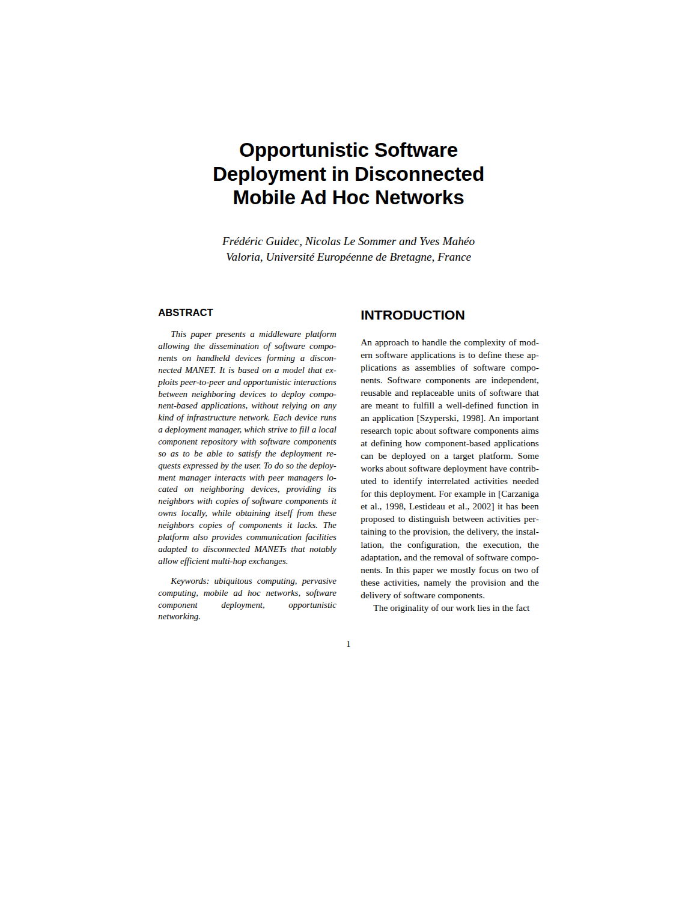Opportunistic Software
Deployment in Disconnected
Mobile Ad Hoc Networks
Frédéric Guidec, Nicolas Le Sommer and Yves Mahéo
Valoria, Université Européenne de Bretagne, France
ABSTRACT
This paper presents a middleware platform allowing the dissemination of software components on handheld devices forming a disconnected MANET. It is based on a model that exploits peer-to-peer and opportunistic interactions between neighboring devices to deploy component-based applications, without relying on any kind of infrastructure network. Each device runs a deployment manager, which strive to fill a local component repository with software components so as to be able to satisfy the deployment requests expressed by the user. To do so the deployment manager interacts with peer managers located on neighboring devices, providing its neighbors with copies of software components it owns locally, while obtaining itself from these neighbors copies of components it lacks. The platform also provides communication facilities adapted to disconnected MANETs that notably allow efficient multi-hop exchanges.
Keywords: ubiquitous computing, pervasive computing, mobile ad hoc networks, software component deployment, opportunistic networking.
INTRODUCTION
An approach to handle the complexity of modern software applications is to define these applications as assemblies of software components. Software components are independent, reusable and replaceable units of software that are meant to fulfill a well-defined function in an application [Szyperski, 1998]. An important research topic about software components aims at defining how component-based applications can be deployed on a target platform. Some works about software deployment have contributed to identify interrelated activities needed for this deployment. For example in [Carzaniga et al., 1998, Lestideau et al., 2002] it has been proposed to distinguish between activities pertaining to the provision, the delivery, the installation, the configuration, the execution, the adaptation, and the removal of software components. In this paper we mostly focus on two of these activities, namely the provision and the delivery of software components.
The originality of our work lies in the fact
1